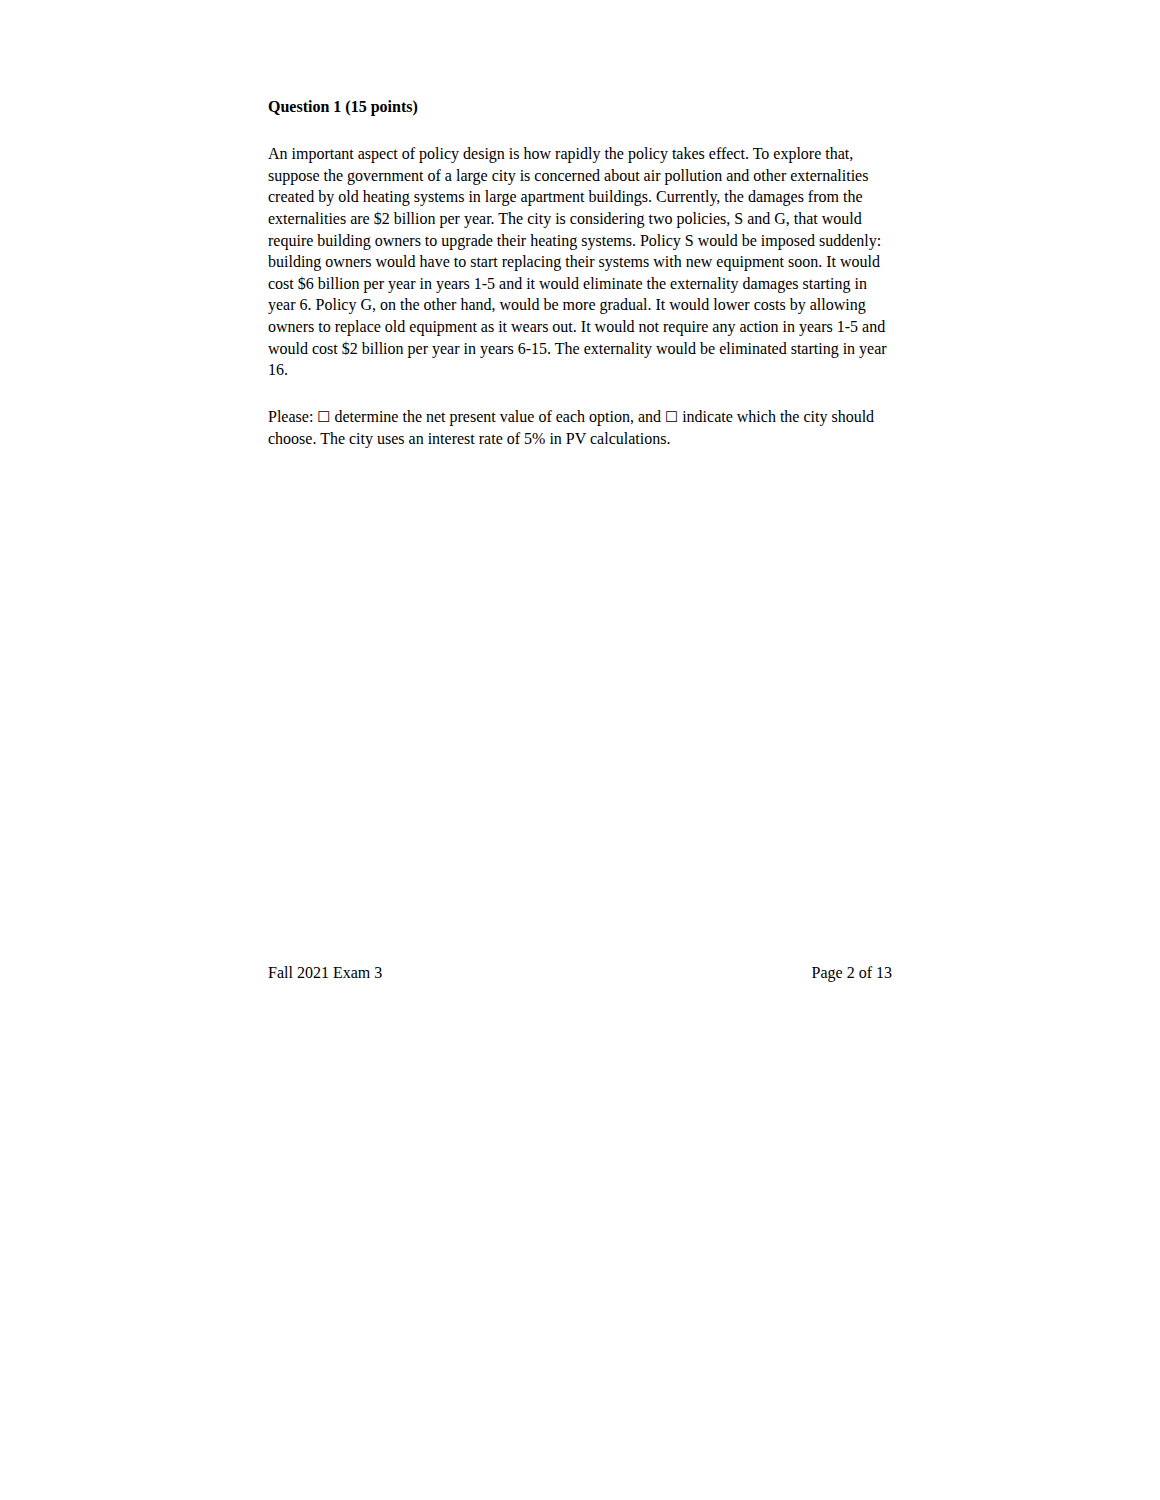Question 1 (15 points)
An important aspect of policy design is how rapidly the policy takes effect. To explore that, suppose the government of a large city is concerned about air pollution and other externalities created by old heating systems in large apartment buildings. Currently, the damages from the externalities are $2 billion per year. The city is considering two policies, S and G, that would require building owners to upgrade their heating systems. Policy S would be imposed suddenly: building owners would have to start replacing their systems with new equipment soon. It would cost $6 billion per year in years 1-5 and it would eliminate the externality damages starting in year 6. Policy G, on the other hand, would be more gradual. It would lower costs by allowing owners to replace old equipment as it wears out. It would not require any action in years 1-5 and would cost $2 billion per year in years 6-15. The externality would be eliminated starting in year 16.
Please: ☐ determine the net present value of each option, and ☐ indicate which the city should choose. The city uses an interest rate of 5% in PV calculations.
Fall 2021 Exam 3 Page 2 of 13